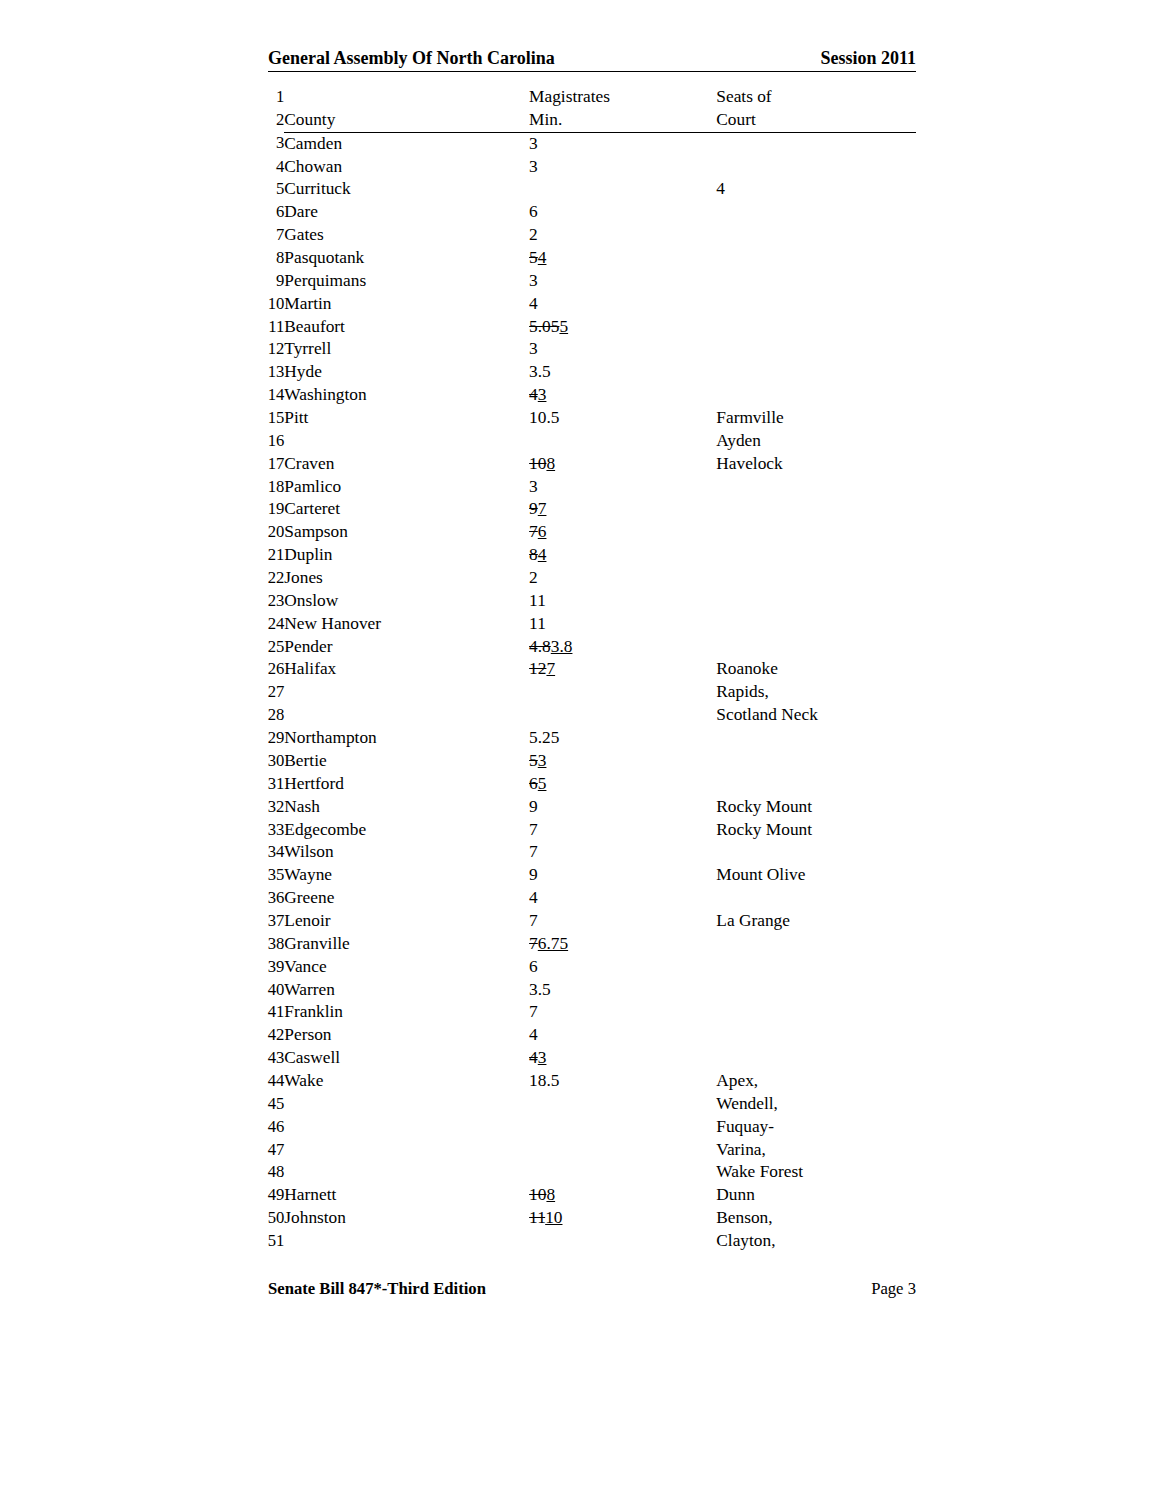General Assembly Of North Carolina Session 2011
| 1 | | Magistrates | Seats of |
| 2 | County | Min. | Court |
| 3 | Camden | 3 | |
| 4 | Chowan | 3 | |
| 5 | Currituck | | 4 |
| 6 | Dare | 6 | |
| 7 | Gates | 2 | |
| 8 | Pasquotank | 5 4 | |
| 9 | Perquimans | 3 | |
| 10 | Martin | 4 | |
| 11 | Beaufort | 5.05 5 | |
| 12 | Tyrrell | 3 | |
| 13 | Hyde | 3.5 | |
| 14 | Washington | 4 3 | |
| 15 | Pitt | 10.5 | Farmville |
| 16 | | | Ayden |
| 17 | Craven | 10 8 | Havelock |
| 18 | Pamlico | 3 | |
| 19 | Carteret | 9 7 | |
| 20 | Sampson | 7 6 | |
| 21 | Duplin | 8 4 | |
| 22 | Jones | 2 | |
| 23 | Onslow | 11 | |
| 24 | New Hanover | 11 | |
| 25 | Pender | 4.8 3.8 | |
| 26 | Halifax | 12 7 | Roanoke |
| 27 | | | Rapids, |
| 28 | | | Scotland Neck |
| 29 | Northampton | 5.25 | |
| 30 | Bertie | 5 3 | |
| 31 | Hertford | 6 5 | |
| 32 | Nash | 9 | Rocky Mount |
| 33 | Edgecombe | 7 | Rocky Mount |
| 34 | Wilson | 7 | |
| 35 | Wayne | 9 | Mount Olive |
| 36 | Greene | 4 | |
| 37 | Lenoir | 7 | La Grange |
| 38 | Granville | 7 6.75 | |
| 39 | Vance | 6 | |
| 40 | Warren | 3.5 | |
| 41 | Franklin | 7 | |
| 42 | Person | 4 | |
| 43 | Caswell | 4 3 | |
| 44 | Wake | 18.5 | Apex, |
| 45 | | | Wendell, |
| 46 | | | Fuquay- |
| 47 | | | Varina, |
| 48 | | | Wake Forest |
| 49 | Harnett | 10 8 | Dunn |
| 50 | Johnston | 11 10 | Benson, |
| 51 | | | Clayton, |
Senate Bill 847*-Third Edition Page 3